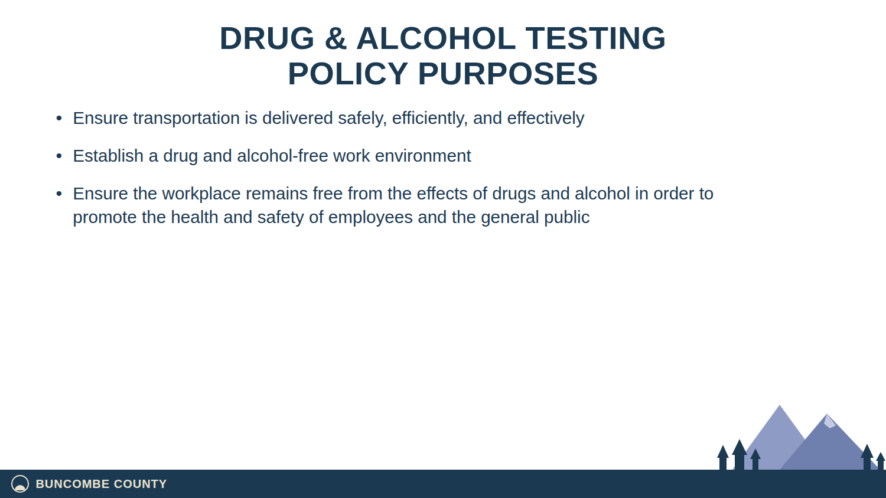Drug & Alcohol Testing
Policy Purposes
Ensure transportation is delivered safely, efficiently, and effectively
Establish a drug and alcohol-free work environment
Ensure the workplace remains free from the effects of drugs and alcohol in order to promote the health and safety of employees and the general public
Buncombe County